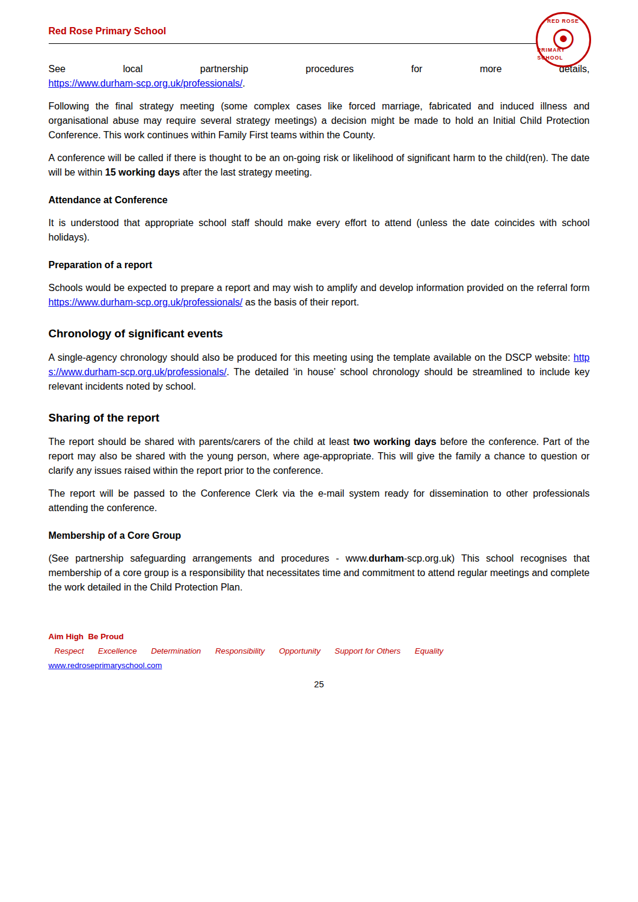Red Rose Primary School
RED ROSE ⦿ PRIMARY SCHOOL
See local partnership procedures for more details,
https://www.durham-scp.org.uk/professionals/.
Following the final strategy meeting (some complex cases like forced marriage, fabricated and induced illness and organisational abuse may require several strategy meetings) a decision might be made to hold an Initial Child Protection Conference. This work continues within Family First teams within the County.
A conference will be called if there is thought to be an on-going risk or likelihood of significant harm to the child(ren). The date will be within 15 working days after the last strategy meeting.
Attendance at Conference
It is understood that appropriate school staff should make every effort to attend (unless the date coincides with school holidays).
Preparation of a report
Schools would be expected to prepare a report and may wish to amplify and develop information provided on the referral form https://www.durham-scp.org.uk/professionals/ as the basis of their report.
Chronology of significant events
A single-agency chronology should also be produced for this meeting using the template available on the DSCP website: https://www.durham-scp.org.uk/professionals/. The detailed ‘in house’ school chronology should be streamlined to include key relevant incidents noted by school.
Sharing of the report
The report should be shared with parents/carers of the child at least two working days before the conference. Part of the report may also be shared with the young person, where age-appropriate. This will give the family a chance to question or clarify any issues raised within the report prior to the conference.
The report will be passed to the Conference Clerk via the e-mail system ready for dissemination to other professionals attending the conference.
Membership of a Core Group
(See partnership safeguarding arrangements and procedures - www.durham-scp.org.uk) This school recognises that membership of a core group is a responsibility that necessitates time and commitment to attend regular meetings and complete the work detailed in the Child Protection Plan.
Aim High Be Proud
Respect Excellence Determination Responsibility Opportunity Support for Others Equality
www.redroseprimaryschool.com
25